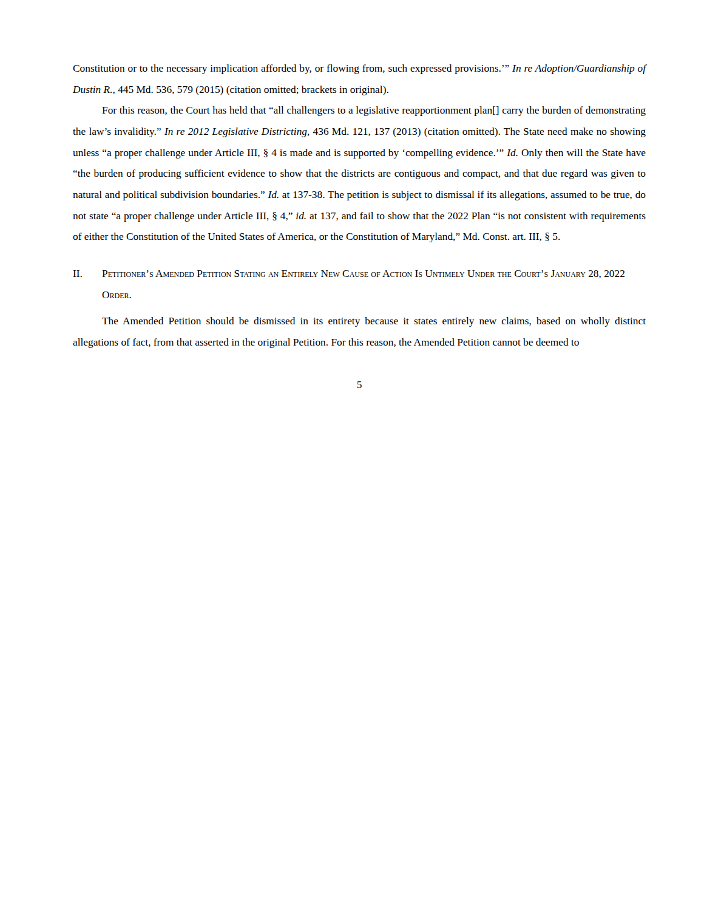Constitution or to the necessary implication afforded by, or flowing from, such expressed provisions.’” In re Adoption/Guardianship of Dustin R., 445 Md. 536, 579 (2015) (citation omitted; brackets in original).
For this reason, the Court has held that “all challengers to a legislative reapportionment plan[] carry the burden of demonstrating the law’s invalidity.” In re 2012 Legislative Districting, 436 Md. 121, 137 (2013) (citation omitted). The State need make no showing unless “a proper challenge under Article III, § 4 is made and is supported by ‘compelling evidence.’” Id. Only then will the State have “the burden of producing sufficient evidence to show that the districts are contiguous and compact, and that due regard was given to natural and political subdivision boundaries.” Id. at 137-38. The petition is subject to dismissal if its allegations, assumed to be true, do not state “a proper challenge under Article III, § 4,” id. at 137, and fail to show that the 2022 Plan “is not consistent with requirements of either the Constitution of the United States of America, or the Constitution of Maryland,” Md. Const. art. III, § 5.
II.
Petitioner’s Amended Petition Stating an Entirely New Cause of Action Is Untimely Under the Court’s January 28, 2022 Order.
The Amended Petition should be dismissed in its entirety because it states entirely new claims, based on wholly distinct allegations of fact, from that asserted in the original Petition. For this reason, the Amended Petition cannot be deemed to
5